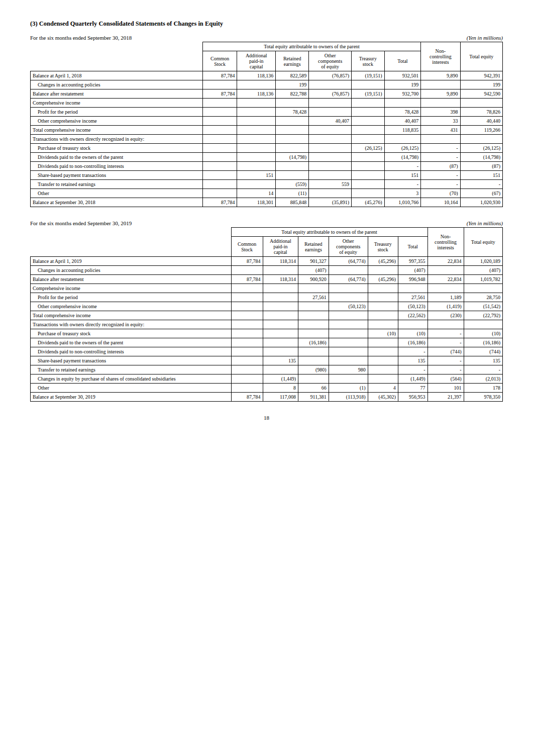(3) Condensed Quarterly Consolidated Statements of Changes in Equity
For the six months ended September 30, 2018
(Yen in millions)
| | Total equity attributable to owners of the parent | Non- controlling interests | Total equity |
| --- | --- | --- | --- |
| Common Stock | Additional paid-in capital | Retained earnings | Other components of equity | Treasury stock | Total |
| Balance at April 1, 2018 | 87,784 | 118,136 | 822,589 | (76,857) | (19,151) | 932,501 | 9,890 | 942,391 |
| Changes in accounting policies | | | 199 | | | 199 | | 199 |
| Balance after restatement | 87,784 | 118,136 | 822,788 | (76,857) | (19,151) | 932,700 | 9,890 | 942,590 |
| Comprehensive income | | | | | | | | |
| Profit for the period | | | 78,428 | | | 78,428 | 398 | 78,826 |
| Other comprehensive income | | | | 40,407 | | 40,407 | 33 | 40,440 |
| Total comprehensive income | | | | | | 118,835 | 431 | 119,266 |
| Transactions with owners directly recognized in equity: | | | | | | | | |
| Purchase of treasury stock | | | | | (26,125) | (26,125) | - | (26,125) |
| Dividends paid to the owners of the parent | | | (14,798) | | | (14,798) | - | (14,798) |
| Dividends paid to non-controlling interests | | | | | | - | (87) | (87) |
| Share-based payment transactions | | 151 | | | | 151 | - | 151 |
| Transfer to retained earnings | | | (559) | 559 | | - | - | - |
| Other | | 14 | (11) | | | 3 | (70) | (67) |
| Balance at September 30, 2018 | 87,784 | 118,301 | 885,848 | (35,891) | (45,276) | 1,010,766 | 10,164 | 1,020,930 |
For the six months ended September 30, 2019
(Yen in millions)
| | Total equity attributable to owners of the parent | Non- controlling interests | Total equity |
| --- | --- | --- | --- |
| Common Stock | Additional paid-in capital | Retained earnings | Other components of equity | Treasury stock | Total |
| Balance at April 1, 2019 | 87,784 | 118,314 | 901,327 | (64,774) | (45,296) | 997,355 | 22,834 | 1,020,189 |
| Changes in accounting policies | | | (407) | | | (407) | | (407) |
| Balance after restatement | 87,784 | 118,314 | 900,920 | (64,774) | (45,296) | 996,948 | 22,834 | 1,019,782 |
| Comprehensive income | | | | | | | | |
| Profit for the period | | | 27,561 | | | 27,561 | 1,189 | 28,750 |
| Other comprehensive income | | | | (50,123) | | (50,123) | (1,419) | (51,542) |
| Total comprehensive income | | | | | | (22,562) | (230) | (22,792) |
| Transactions with owners directly recognized in equity: | | | | | | | | |
| Purchase of treasury stock | | | | | (10) | (10) | - | (10) |
| Dividends paid to the owners of the parent | | | (16,186) | | | (16,186) | - | (16,186) |
| Dividends paid to non-controlling interests | | | | | | - | (744) | (744) |
| Share-based payment transactions | | 135 | | | | 135 | - | 135 |
| Transfer to retained earnings | | | (980) | 980 | | - | - | - |
| Changes in equity by purchase of shares of consolidated subsidiaries | | (1,449) | | | | (1,449) | (564) | (2,013) |
| Other | | 8 | 66 | (1) | 4 | 77 | 101 | 178 |
| Balance at September 30, 2019 | 87,784 | 117,008 | 911,381 | (113,918) | (45,302) | 956,953 | 21,397 | 978,350 |
18